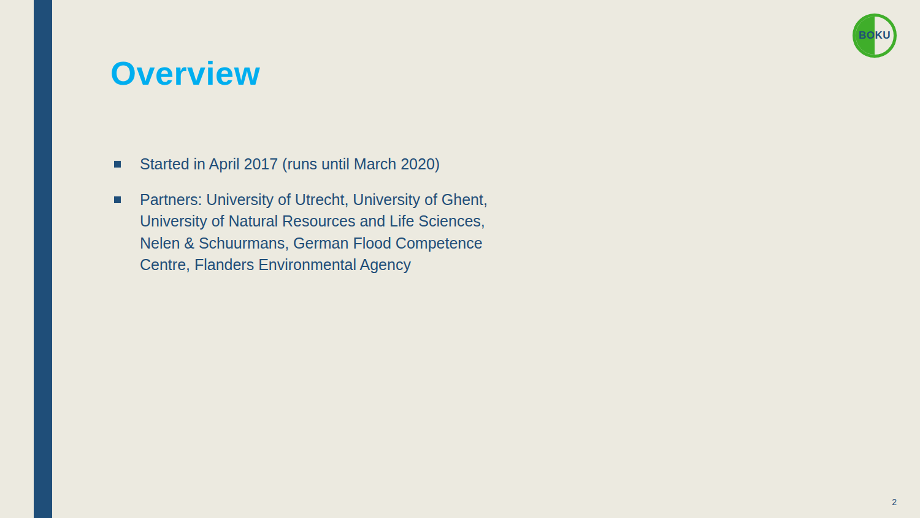BOKU
Overview
Started in April 2017 (runs until March 2020)
Partners: University of Utrecht, University of Ghent, University of Natural Resources and Life Sciences, Nelen & Schuurmans, German Flood Competence Centre, Flanders Environmental Agency
2